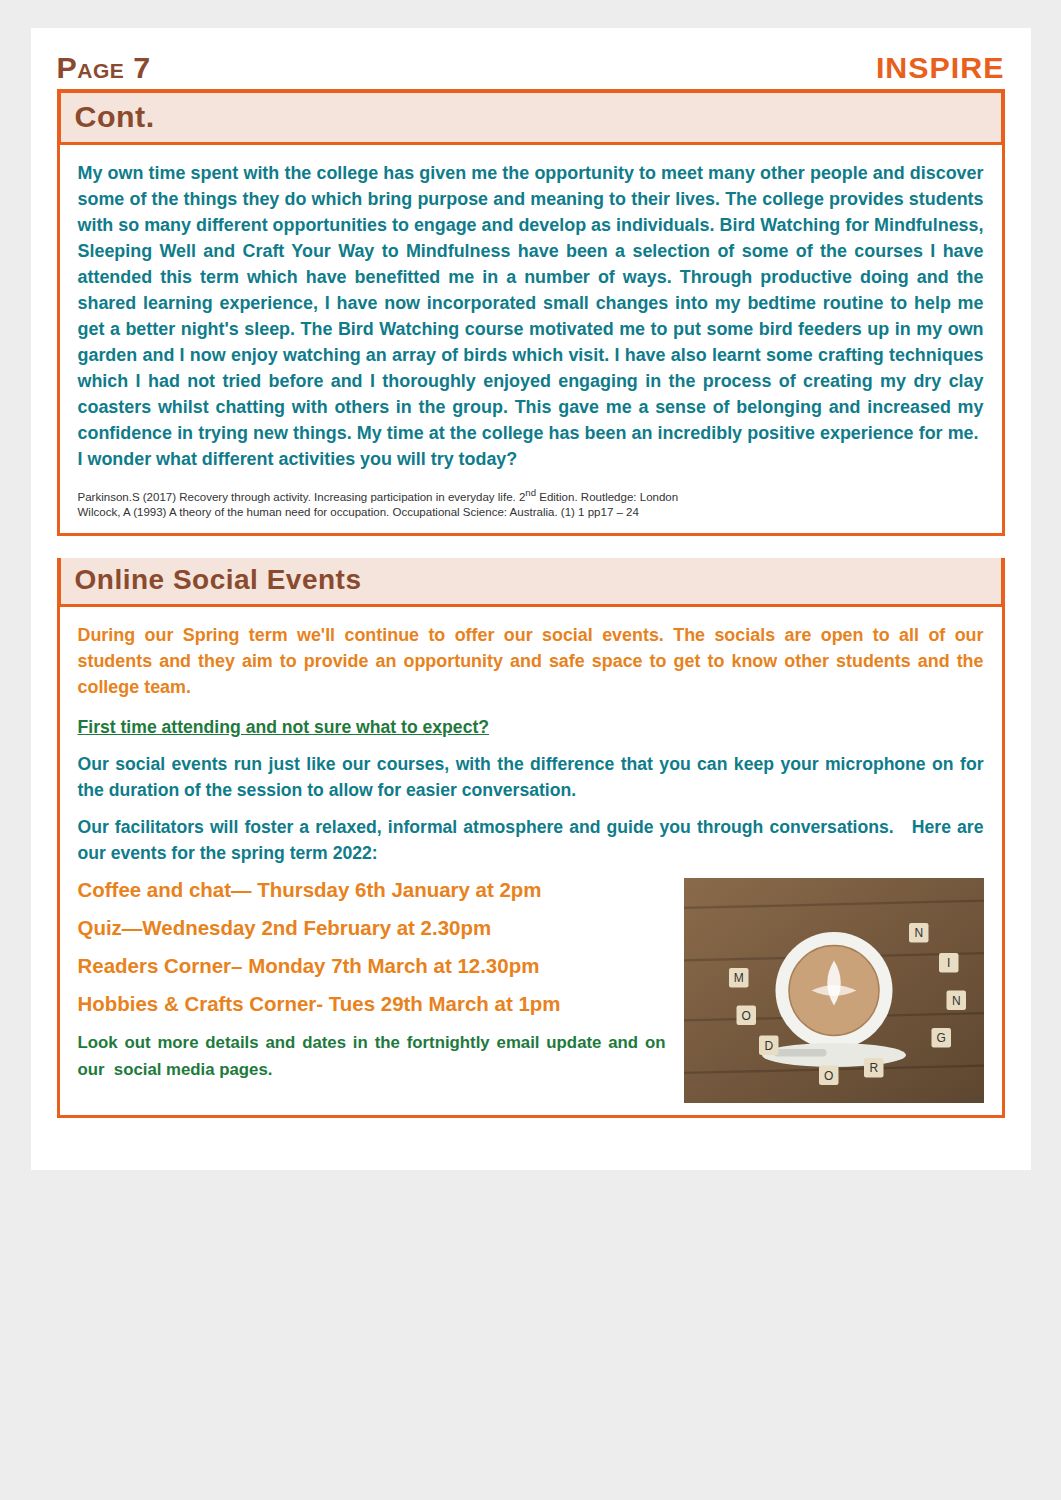Page 7
INSPIRE
Cont.
My own time spent with the college has given me the opportunity to meet many other people and discover some of the things they do which bring purpose and meaning to their lives. The college provides students with so many different opportunities to engage and develop as individuals. Bird Watching for Mindfulness, Sleeping Well and Craft Your Way to Mindfulness have been a selection of some of the courses I have attended this term which have benefitted me in a number of ways. Through productive doing and the shared learning experience, I have now incorporated small changes into my bedtime routine to help me get a better night's sleep. The Bird Watching course motivated me to put some bird feeders up in my own garden and I now enjoy watching an array of birds which visit. I have also learnt some crafting techniques which I had not tried before and I thoroughly enjoyed engaging in the process of creating my dry clay coasters whilst chatting with others in the group. This gave me a sense of belonging and increased my confidence in trying new things. My time at the college has been an incredibly positive experience for me. I wonder what different activities you will try today?
Parkinson.S (2017) Recovery through activity. Increasing participation in everyday life. 2nd Edition. Routledge: London Wilcock, A (1993) A theory of the human need for occupation. Occupational Science: Australia. (1) 1 pp17 – 24
Online Social Events
During our Spring term we'll continue to offer our social events. The socials are open to all of our students and they aim to provide an opportunity and safe space to get to know other students and the college team.
First time attending and not sure what to expect?
Our social events run just like our courses, with the difference that you can keep your microphone on for the duration of the session to allow for easier conversation.
Our facilitators will foster a relaxed, informal atmosphere and guide you through conversations. Here are our events for the spring term 2022:
Coffee and chat— Thursday 6th January at 2pm
Quiz—Wednesday 2nd February at 2.30pm
Readers Corner– Monday 7th March at 12.30pm
Hobbies & Crafts Corner- Tues 29th March at 1pm
Look out more details and dates in the fortnightly email update and on our social media pages.